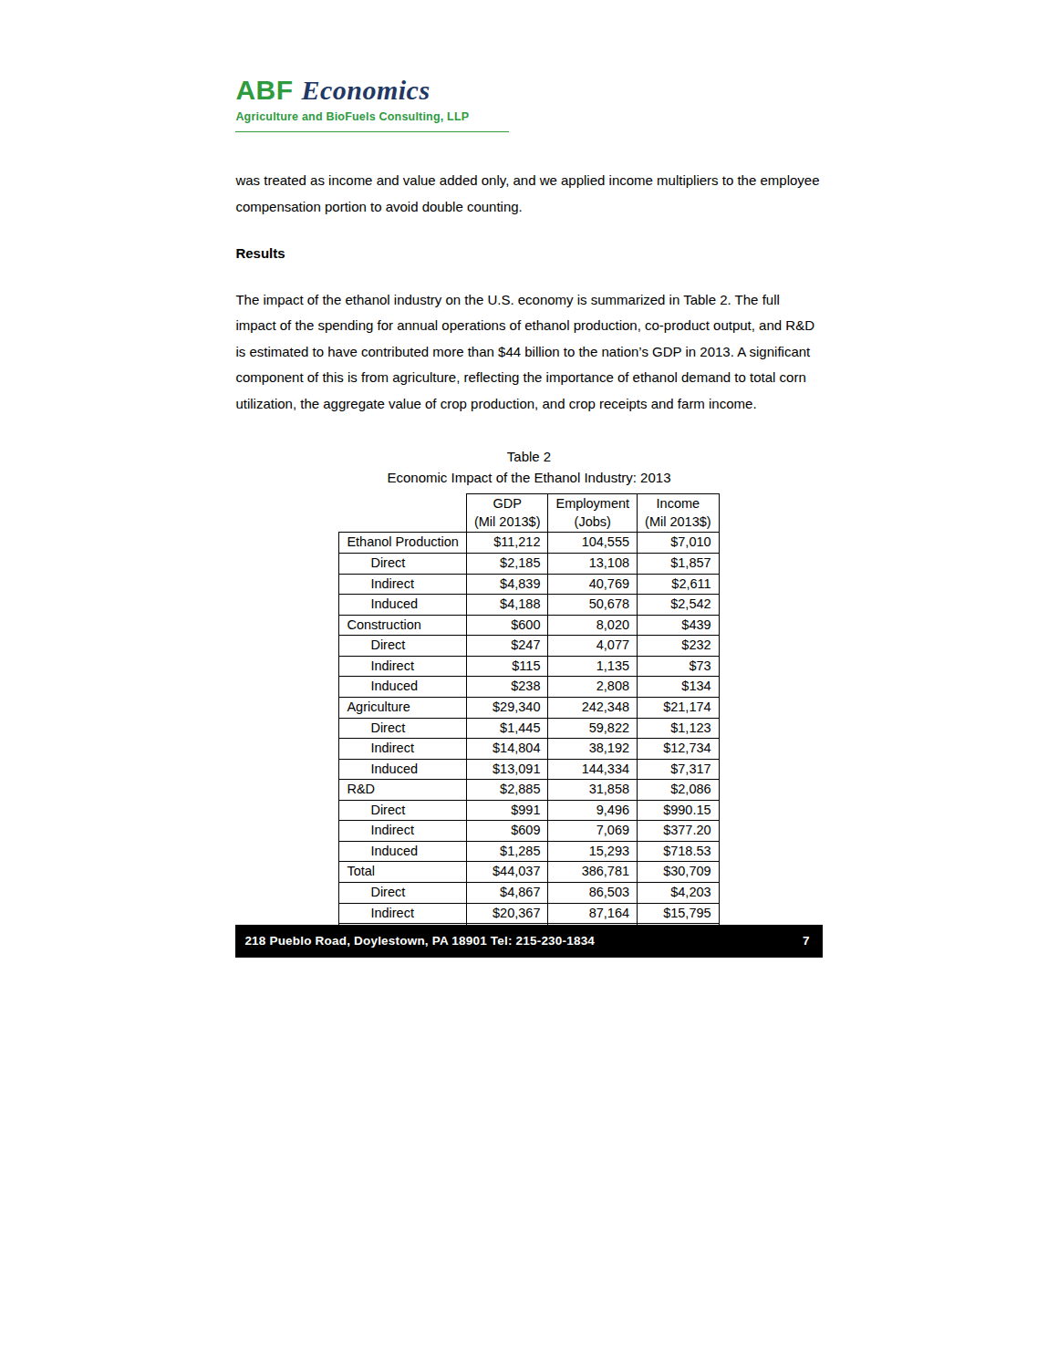ABF Economics
Agriculture and BioFuels Consulting, LLP
was treated as income and value added only, and we applied income multipliers to the employee compensation portion to avoid double counting.
Results
The impact of the ethanol industry on the U.S. economy is summarized in Table 2. The full impact of the spending for annual operations of ethanol production, co-product output, and R&D is estimated to have contributed more than $44 billion to the nation’s GDP in 2013. A significant component of this is from agriculture, reflecting the importance of ethanol demand to total corn utilization, the aggregate value of crop production, and crop receipts and farm income.
Table 2
Economic Impact of the Ethanol Industry: 2013
| | GDP (Mil 2013$) | Employment (Jobs) | Income (Mil 2013$) |
| Ethanol Production | $11,212 | 104,555 | $7,010 |
| Direct | $2,185 | 13,108 | $1,857 |
| Indirect | $4,839 | 40,769 | $2,611 |
| Induced | $4,188 | 50,678 | $2,542 |
| Construction | $600 | 8,020 | $439 |
| Direct | $247 | 4,077 | $232 |
| Indirect | $115 | 1,135 | $73 |
| Induced | $238 | 2,808 | $134 |
| Agriculture | $29,340 | 242,348 | $21,174 |
| Direct | $1,445 | 59,822 | $1,123 |
| Indirect | $14,804 | 38,192 | $12,734 |
| Induced | $13,091 | 144,334 | $7,317 |
| R&D | $2,885 | 31,858 | $2,086 |
| Direct | $991 | 9,496 | $990.15 |
| Indirect | $609 | 7,069 | $377.20 |
| Induced | $1,285 | 15,293 | $718.53 |
| Total | $44,037 | 386,781 | $30,709 |
| Direct | $4,867 | 86,503 | $4,203 |
| Indirect | $20,367 | 87,164 | $15,795 |
| Induced | $18,803 | 213,113 | $10,712 |
218 Pueblo Road, Doylestown, PA 18901 Tel: 215-230-1834 7